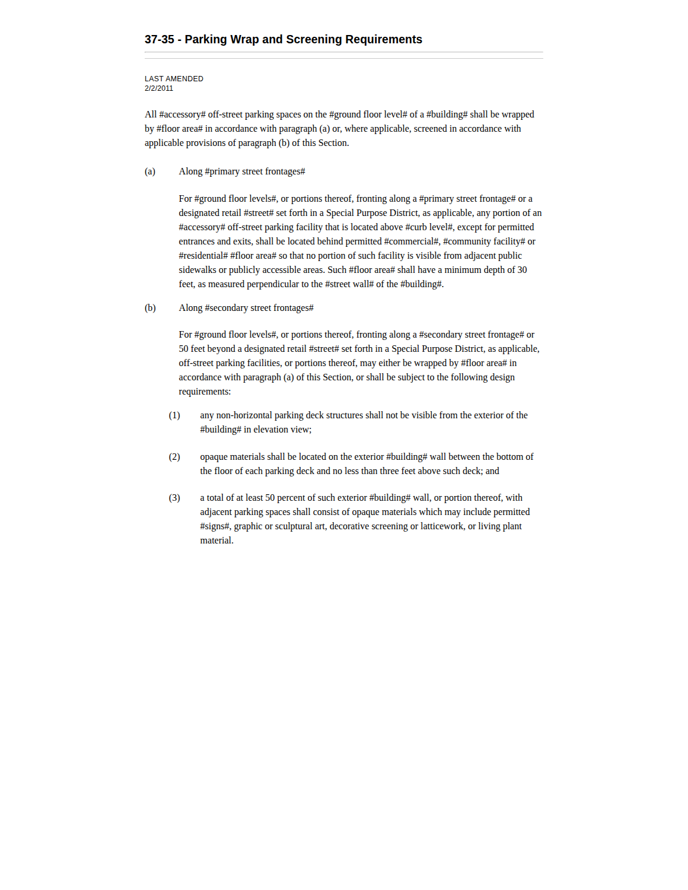37-35 - Parking Wrap and Screening Requirements
Last Amended
2/2/2011
All #accessory# off-street parking spaces on the #ground floor level# of a #building# shall be wrapped by #floor area# in accordance with paragraph (a) or, where applicable, screened in accordance with applicable provisions of paragraph (b) of this Section.
(a)
Along #primary street frontages#
For #ground floor levels#, or portions thereof, fronting along a #primary street frontage# or a designated retail #street# set forth in a Special Purpose District, as applicable, any portion of an #accessory# off-street parking facility that is located above #curb level#, except for permitted entrances and exits, shall be located behind permitted #commercial#, #community facility# or #residential# #floor area# so that no portion of such facility is visible from adjacent public sidewalks or publicly accessible areas. Such #floor area# shall have a minimum depth of 30 feet, as measured perpendicular to the #street wall# of the #building#.
(b)
Along #secondary street frontages#
For #ground floor levels#, or portions thereof, fronting along a #secondary street frontage# or 50 feet beyond a designated retail #street# set forth in a Special Purpose District, as applicable, off-street parking facilities, or portions thereof, may either be wrapped by #floor area# in accordance with paragraph (a) of this Section, or shall be subject to the following design requirements:
(1)
any non-horizontal parking deck structures shall not be visible from the exterior of the #building# in elevation view;
(2)
opaque materials shall be located on the exterior #building# wall between the bottom of the floor of each parking deck and no less than three feet above such deck; and
(3)
a total of at least 50 percent of such exterior #building# wall, or portion thereof, with adjacent parking spaces shall consist of opaque materials which may include permitted #signs#, graphic or sculptural art, decorative screening or latticework, or living plant material.